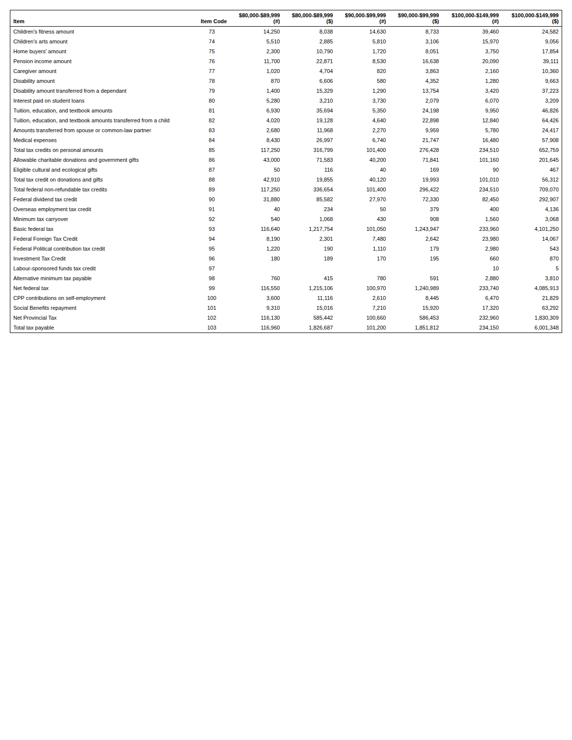| Item | Item Code | $80,000-$89,999 (#) | $80,000-$89,999 ($) | $90,000-$99,999 (#) | $90,000-$99,999 ($) | $100,000-$149,999 (#) | $100,000-$149,999 ($) |
| --- | --- | --- | --- | --- | --- | --- | --- |
| Children's fitness amount | 73 | 14,250 | 8,038 | 14,630 | 8,733 | 39,460 | 24,582 |
| Children's arts amount | 74 | 5,510 | 2,885 | 5,810 | 3,106 | 15,970 | 9,056 |
| Home buyers' amount | 75 | 2,300 | 10,790 | 1,720 | 8,051 | 3,750 | 17,854 |
| Pension income amount | 76 | 11,700 | 22,871 | 8,530 | 16,638 | 20,090 | 39,111 |
| Caregiver amount | 77 | 1,020 | 4,704 | 820 | 3,863 | 2,160 | 10,360 |
| Disability amount | 78 | 870 | 6,606 | 580 | 4,352 | 1,280 | 9,663 |
| Disability amount transferred from a dependant | 79 | 1,400 | 15,329 | 1,290 | 13,754 | 3,420 | 37,223 |
| Interest paid on student loans | 80 | 5,280 | 3,210 | 3,730 | 2,079 | 6,070 | 3,209 |
| Tuition, education, and textbook amounts | 81 | 6,930 | 35,694 | 5,350 | 24,198 | 9,950 | 46,826 |
| Tuition, education, and textbook amounts transferred from a child | 82 | 4,020 | 19,128 | 4,640 | 22,898 | 12,840 | 64,426 |
| Amounts transferred from spouse or common-law partner | 83 | 2,680 | 11,968 | 2,270 | 9,959 | 5,780 | 24,417 |
| Medical expenses | 84 | 8,430 | 26,997 | 6,740 | 21,747 | 16,480 | 57,908 |
| Total tax credits on personal amounts | 85 | 117,250 | 316,799 | 101,400 | 276,428 | 234,510 | 652,759 |
| Allowable charitable donations and government gifts | 86 | 43,000 | 71,583 | 40,200 | 71,841 | 101,160 | 201,645 |
| Eligible cultural and ecological gifts | 87 | 50 | 116 | 40 | 169 | 90 | 467 |
| Total tax credit on donations and gifts | 88 | 42,910 | 19,855 | 40,120 | 19,993 | 101,010 | 56,312 |
| Total federal non-refundable tax credits | 89 | 117,250 | 336,654 | 101,400 | 296,422 | 234,510 | 709,070 |
| Federal dividend tax credit | 90 | 31,880 | 85,582 | 27,970 | 72,330 | 82,450 | 292,907 |
| Overseas employment tax credit | 91 | 40 | 234 | 50 | 379 | 400 | 4,136 |
| Minimum tax carryover | 92 | 540 | 1,068 | 430 | 908 | 1,560 | 3,068 |
| Basic federal tax | 93 | 116,640 | 1,217,754 | 101,050 | 1,243,947 | 233,960 | 4,101,250 |
| Federal Foreign Tax Credit | 94 | 8,190 | 2,301 | 7,480 | 2,642 | 23,980 | 14,067 |
| Federal Political contribution tax credit | 95 | 1,220 | 190 | 1,110 | 179 | 2,980 | 543 |
| Investment Tax Credit | 96 | 180 | 189 | 170 | 195 | 660 | 870 |
| Labour-sponsored funds tax credit | 97 | | | | | 10 | 5 |
| Alternative minimum tax payable | 98 | 760 | 415 | 780 | 591 | 2,880 | 3,810 |
| Net federal tax | 99 | 116,550 | 1,215,106 | 100,970 | 1,240,989 | 233,740 | 4,085,913 |
| CPP contributions on self-employment | 100 | 3,600 | 11,116 | 2,610 | 8,445 | 6,470 | 21,829 |
| Social Benefits repayment | 101 | 9,310 | 15,016 | 7,210 | 15,920 | 17,320 | 63,292 |
| Net Provincial Tax | 102 | 116,130 | 585,442 | 100,660 | 586,453 | 232,960 | 1,830,309 |
| Total tax payable | 103 | 116,960 | 1,826,687 | 101,200 | 1,851,812 | 234,150 | 6,001,348 |